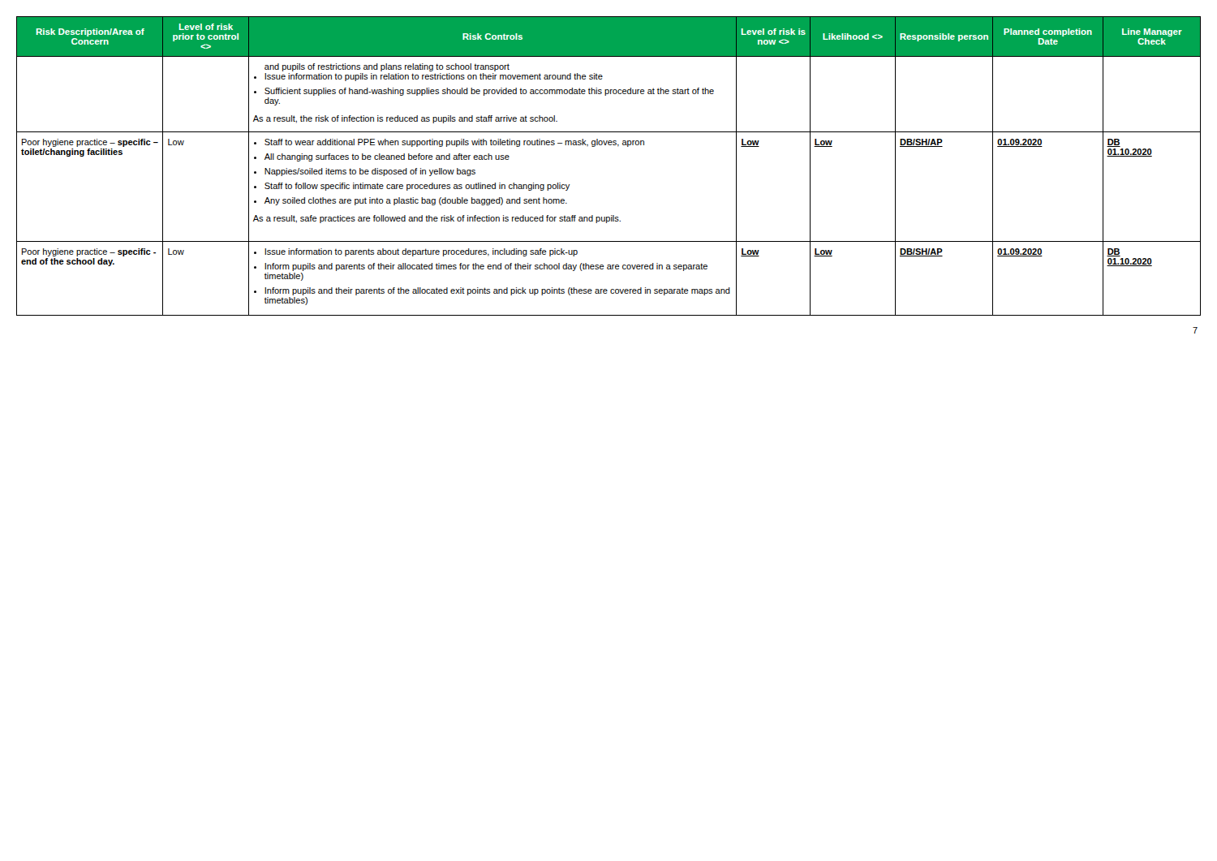| Risk Description/Area of Concern | Level of risk prior to control <> | Risk Controls | Level of risk is now <> | Likelihood <> | Responsible person | Planned completion Date | Line Manager Check |
| --- | --- | --- | --- | --- | --- | --- | --- |
| | | and pupils of restrictions and plans relating to school transport Issue information to pupils in relation to restrictions on their movement around the site Sufficient supplies of hand-washing supplies should be provided to accommodate this procedure at the start of the day. As a result, the risk of infection is reduced as pupils and staff arrive at school. | | | | | |
| Poor hygiene practice – specific – toilet/changing facilities | Low | Staff to wear additional PPE when supporting pupils with toileting routines – mask, gloves, apron All changing surfaces to be cleaned before and after each use Nappies/soiled items to be disposed of in yellow bags Staff to follow specific intimate care procedures as outlined in changing policy Any soiled clothes are put into a plastic bag (double bagged) and sent home. As a result, safe practices are followed and the risk of infection is reduced for staff and pupils. | Low | Low | DB/SH/AP | 01.09.2020 | DB 01.10.2020 |
| Poor hygiene practice – specific - end of the school day. | Low | Issue information to parents about departure procedures, including safe pick-up Inform pupils and parents of their allocated times for the end of their school day (these are covered in a separate timetable) Inform pupils and their parents of the allocated exit points and pick up points (these are covered in separate maps and timetables) | Low | Low | DB/SH/AP | 01.09.2020 | DB 01.10.2020 |
7